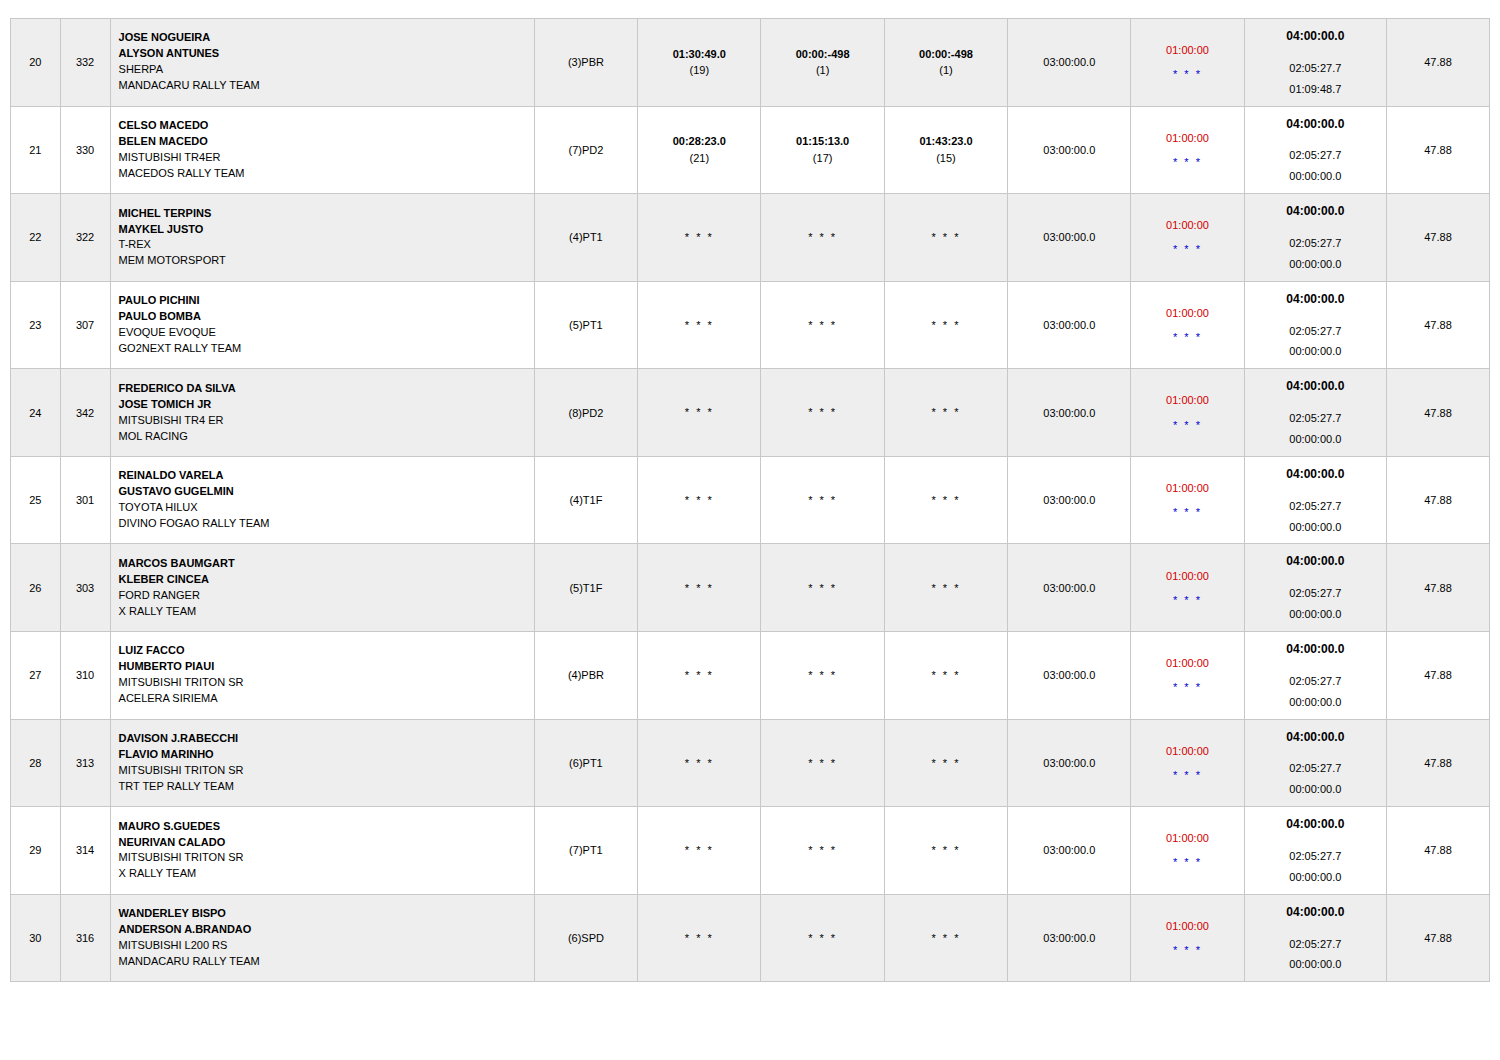| 20 | 332 | JOSE NOGUEIRA ALYSON ANTUNES SHERPA MANDACARU RALLY TEAM | (3)PBR | 01:30:49.0 (19) | 00:00:-498 (1) | 00:00:-498 (1) | 03:00:00.0 | 01:00:00 * * * | 04:00:00.0 02:05:27.7 01:09:48.7 | 47.88 |
| 21 | 330 | CELSO MACEDO BELEN MACEDO MISTUBISHI TR4ER MACEDOS RALLY TEAM | (7)PD2 | 00:28:23.0 (21) | 01:15:13.0 (17) | 01:43:23.0 (15) | 03:00:00.0 | 01:00:00 * * * | 04:00:00.0 02:05:27.7 00:00:00.0 | 47.88 |
| 22 | 322 | MICHEL TERPINS MAYKEL JUSTO T-REX MEM MOTORSPORT | (4)PT1 | * * * | * * * | * * * | 03:00:00.0 | 01:00:00 * * * | 04:00:00.0 02:05:27.7 00:00:00.0 | 47.88 |
| 23 | 307 | PAULO PICHINI PAULO BOMBA EVOQUE EVOQUE GO2NEXT RALLY TEAM | (5)PT1 | * * * | * * * | * * * | 03:00:00.0 | 01:00:00 * * * | 04:00:00.0 02:05:27.7 00:00:00.0 | 47.88 |
| 24 | 342 | FREDERICO DA SILVA JOSE TOMICH JR MITSUBISHI TR4 ER MOL RACING | (8)PD2 | * * * | * * * | * * * | 03:00:00.0 | 01:00:00 * * * | 04:00:00.0 02:05:27.7 00:00:00.0 | 47.88 |
| 25 | 301 | REINALDO VARELA GUSTAVO GUGELMIN TOYOTA HILUX DIVINO FOGAO RALLY TEAM | (4)T1F | * * * | * * * | * * * | 03:00:00.0 | 01:00:00 * * * | 04:00:00.0 02:05:27.7 00:00:00.0 | 47.88 |
| 26 | 303 | MARCOS BAUMGART KLEBER CINCEA FORD RANGER X RALLY TEAM | (5)T1F | * * * | * * * | * * * | 03:00:00.0 | 01:00:00 * * * | 04:00:00.0 02:05:27.7 00:00:00.0 | 47.88 |
| 27 | 310 | LUIZ FACCO HUMBERTO PIAUI MITSUBISHI TRITON SR ACELERA SIRIEMA | (4)PBR | * * * | * * * | * * * | 03:00:00.0 | 01:00:00 * * * | 04:00:00.0 02:05:27.7 00:00:00.0 | 47.88 |
| 28 | 313 | DAVISON J.RABECCHI FLAVIO MARINHO MITSUBISHI TRITON SR TRT TEP RALLY TEAM | (6)PT1 | * * * | * * * | * * * | 03:00:00.0 | 01:00:00 * * * | 04:00:00.0 02:05:27.7 00:00:00.0 | 47.88 |
| 29 | 314 | MAURO S.GUEDES NEURIVAN CALADO MITSUBISHI TRITON SR X RALLY TEAM | (7)PT1 | * * * | * * * | * * * | 03:00:00.0 | 01:00:00 * * * | 04:00:00.0 02:05:27.7 00:00:00.0 | 47.88 |
| 30 | 316 | WANDERLEY BISPO ANDERSON A.BRANDAO MITSUBISHI L200 RS MANDACARU RALLY TEAM | (6)SPD | * * * | * * * | * * * | 03:00:00.0 | 01:00:00 * * * | 04:00:00.0 02:05:27.7 00:00:00.0 | 47.88 |